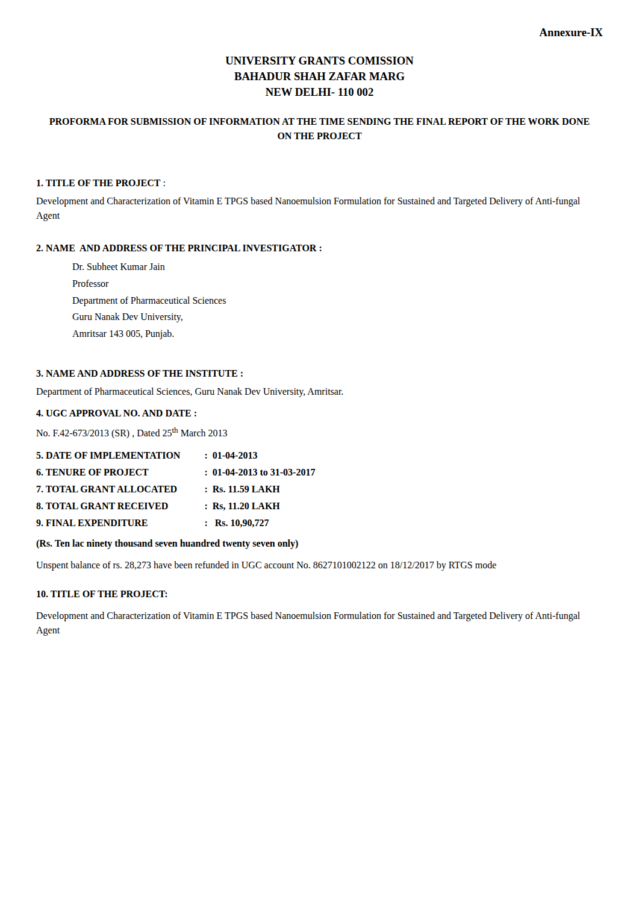Annexure-IX
UNIVERSITY GRANTS COMISSION
BAHADUR SHAH ZAFAR MARG
NEW DELHI- 110 002
PROFORMA FOR SUBMISSION OF INFORMATION AT THE TIME SENDING THE FINAL REPORT OF THE WORK DONE ON THE PROJECT
1. TITLE OF THE PROJECT :
Development and Characterization of Vitamin E TPGS based Nanoemulsion Formulation for Sustained and Targeted Delivery of Anti-fungal Agent
2. NAME AND ADDRESS OF THE PRINCIPAL INVESTIGATOR :
Dr. Subheet Kumar Jain
Professor
Department of Pharmaceutical Sciences
Guru Nanak Dev University,
Amritsar 143 005, Punjab.
3. NAME AND ADDRESS OF THE INSTITUTE :
Department of Pharmaceutical Sciences, Guru Nanak Dev University, Amritsar.
4. UGC APPROVAL NO. AND DATE :
No. F.42-673/2013 (SR) , Dated 25th March 2013
| 5. DATE OF IMPLEMENTATION | : | 01-04-2013 |
| 6. TENURE OF PROJECT | : | 01-04-2013 to 31-03-2017 |
| 7. TOTAL GRANT ALLOCATED | : | Rs. 11.59 LAKH |
| 8. TOTAL GRANT RECEIVED | : | Rs, 11.20 LAKH |
| 9. FINAL EXPENDITURE | : | Rs. 10,90,727 |
(Rs. Ten lac ninety thousand seven huandred twenty seven only)
Unspent balance of rs. 28,273 have been refunded in UGC account No. 8627101002122 on 18/12/2017 by RTGS mode
10. TITLE OF THE PROJECT:
Development and Characterization of Vitamin E TPGS based Nanoemulsion Formulation for Sustained and Targeted Delivery of Anti-fungal Agent